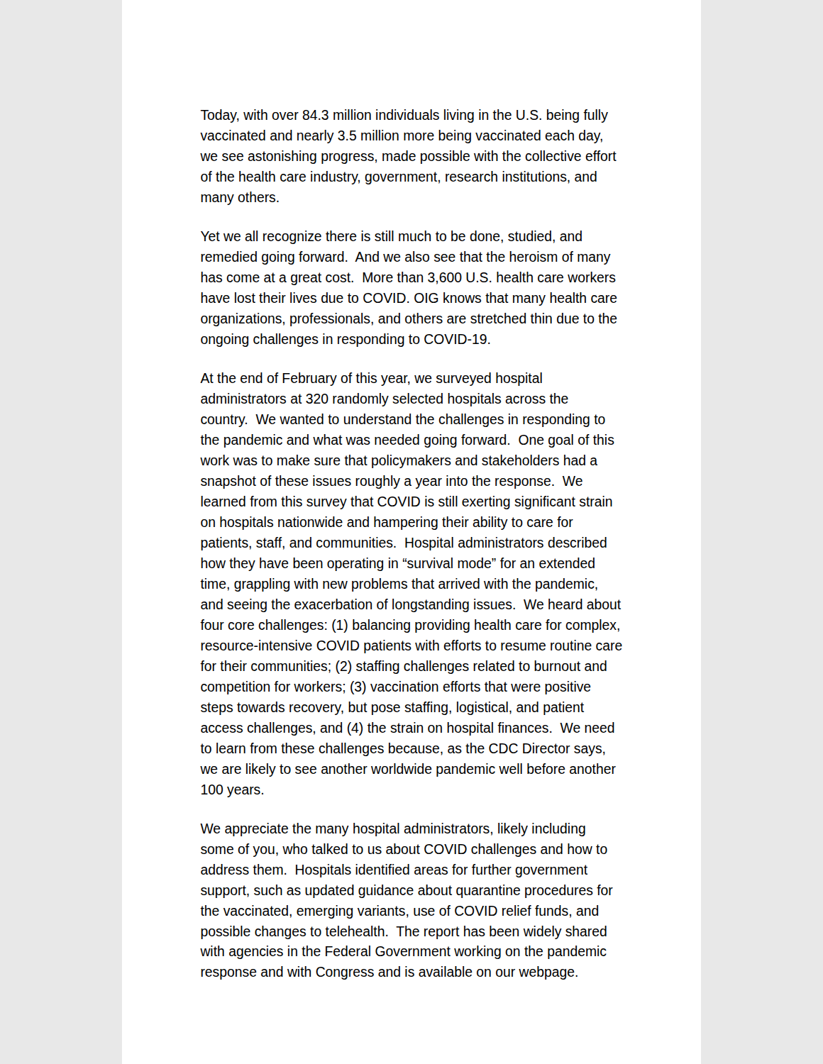Today, with over 84.3 million individuals living in the U.S. being fully vaccinated and nearly 3.5 million more being vaccinated each day, we see astonishing progress, made possible with the collective effort of the health care industry, government, research institutions, and many others.
Yet we all recognize there is still much to be done, studied, and remedied going forward. And we also see that the heroism of many has come at a great cost. More than 3,600 U.S. health care workers have lost their lives due to COVID. OIG knows that many health care organizations, professionals, and others are stretched thin due to the ongoing challenges in responding to COVID-19.
At the end of February of this year, we surveyed hospital administrators at 320 randomly selected hospitals across the country. We wanted to understand the challenges in responding to the pandemic and what was needed going forward. One goal of this work was to make sure that policymakers and stakeholders had a snapshot of these issues roughly a year into the response. We learned from this survey that COVID is still exerting significant strain on hospitals nationwide and hampering their ability to care for patients, staff, and communities. Hospital administrators described how they have been operating in “survival mode” for an extended time, grappling with new problems that arrived with the pandemic, and seeing the exacerbation of longstanding issues. We heard about four core challenges: (1) balancing providing health care for complex, resource-intensive COVID patients with efforts to resume routine care for their communities; (2) staffing challenges related to burnout and competition for workers; (3) vaccination efforts that were positive steps towards recovery, but pose staffing, logistical, and patient access challenges, and (4) the strain on hospital finances. We need to learn from these challenges because, as the CDC Director says, we are likely to see another worldwide pandemic well before another 100 years.
We appreciate the many hospital administrators, likely including some of you, who talked to us about COVID challenges and how to address them. Hospitals identified areas for further government support, such as updated guidance about quarantine procedures for the vaccinated, emerging variants, use of COVID relief funds, and possible changes to telehealth. The report has been widely shared with agencies in the Federal Government working on the pandemic response and with Congress and is available on our webpage.